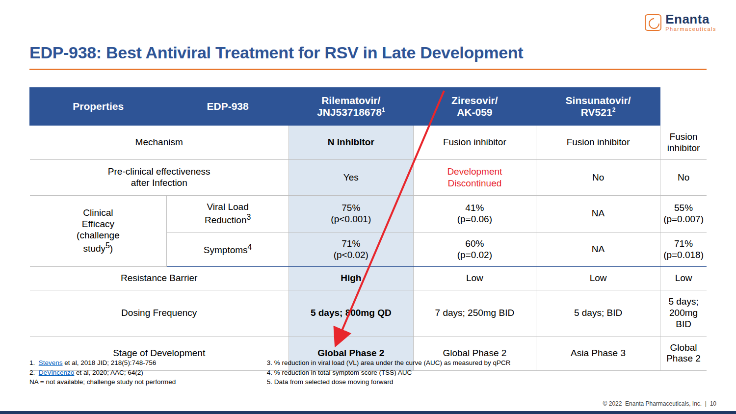Enanta
Pharmaceuticals
EDP-938: Best Antiviral Treatment for RSV in Late Development
| Properties | EDP-938 | Rilematovir/ JNJ53718678 1 | Ziresovir/ AK-059 | Sinsunatovir/ RV521 2 |
| --- | --- | --- | --- | --- |
| Mechanism | N inhibitor | Fusion inhibitor | Fusion inhibitor | Fusion inhibitor |
| Pre-clinical effectiveness after Infection | Yes | Development Discontinued | No | No |
| Clinical Efficacy (challenge study 5 ) | Viral Load Reduction 3 | 75% (p<0.001) | 41% (p=0.06) | NA | 55% (p=0.007) |
| Symptoms 4 | 71% (p<0.02) | 60% (p=0.02) | NA | 71% (p=0.018) |
| Resistance Barrier | High | Low | Low | Low |
| Dosing Frequency | 5 days; 800mg QD | 7 days; 250mg BID | 5 days; BID | 5 days; 200mg BID |
| Stage of Development | Global Phase 2 | Global Phase 2 | Asia Phase 3 | Global Phase 2 |
1. Stevens et al, 2018 JID; 218(5):748-756
2. DeVincenzo et al, 2020; AAC; 64(2)
NA = not available; challenge study not performed
3. % reduction in viral load (VL) area under the curve (AUC) as measured by qPCR
4. % reduction in total symptom score (TSS) AUC
5. Data from selected dose moving forward
© 2022 Enanta Pharmaceuticals, Inc. | 10